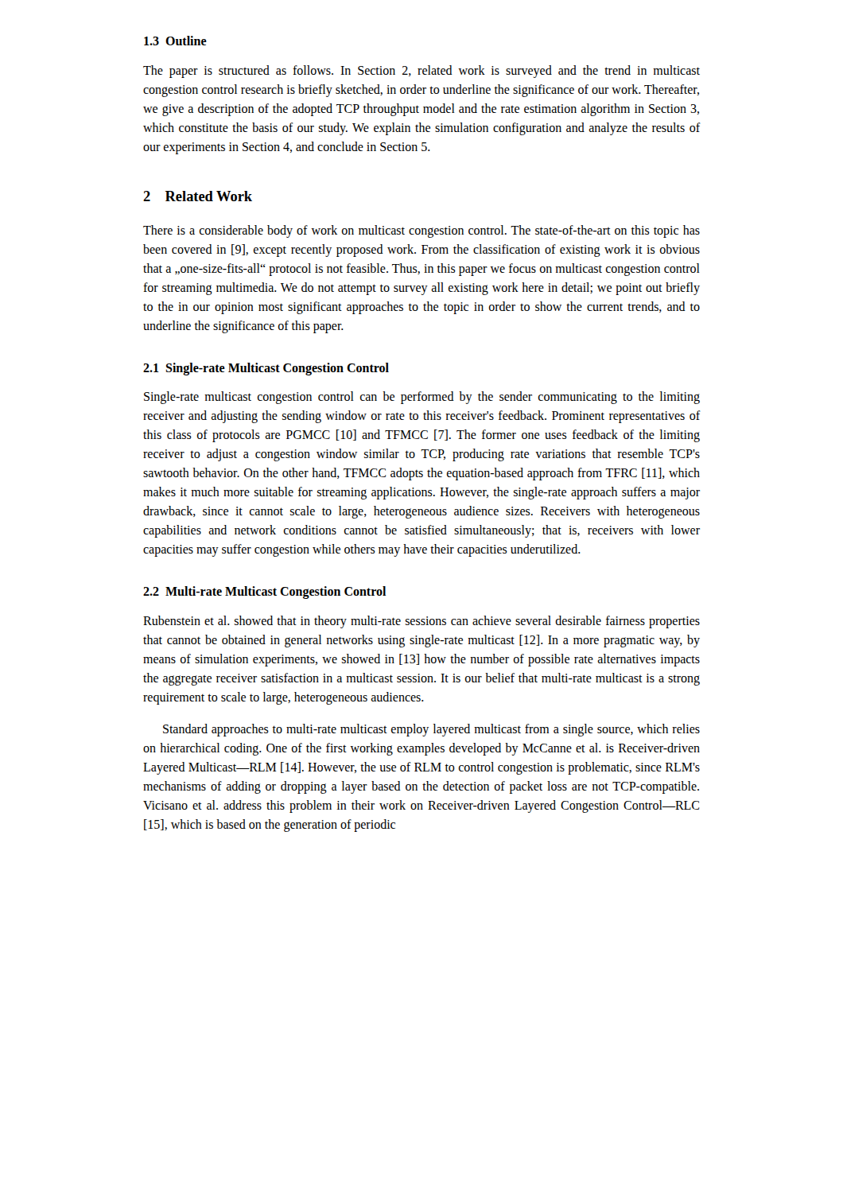1.3 Outline
The paper is structured as follows. In Section 2, related work is surveyed and the trend in multicast congestion control research is briefly sketched, in order to underline the significance of our work. Thereafter, we give a description of the adopted TCP throughput model and the rate estimation algorithm in Section 3, which constitute the basis of our study. We explain the simulation configuration and analyze the results of our experiments in Section 4, and conclude in Section 5.
2 Related Work
There is a considerable body of work on multicast congestion control. The state-of-the-art on this topic has been covered in [9], except recently proposed work. From the classification of existing work it is obvious that a „one-size-fits-all“ protocol is not feasible. Thus, in this paper we focus on multicast congestion control for streaming multimedia. We do not attempt to survey all existing work here in detail; we point out briefly to the in our opinion most significant approaches to the topic in order to show the current trends, and to underline the significance of this paper.
2.1 Single-rate Multicast Congestion Control
Single-rate multicast congestion control can be performed by the sender communicating to the limiting receiver and adjusting the sending window or rate to this receiver's feedback. Prominent representatives of this class of protocols are PGMCC [10] and TFMCC [7]. The former one uses feedback of the limiting receiver to adjust a congestion window similar to TCP, producing rate variations that resemble TCP's sawtooth behavior. On the other hand, TFMCC adopts the equation-based approach from TFRC [11], which makes it much more suitable for streaming applications. However, the single-rate approach suffers a major drawback, since it cannot scale to large, heterogeneous audience sizes. Receivers with heterogeneous capabilities and network conditions cannot be satisfied simultaneously; that is, receivers with lower capacities may suffer congestion while others may have their capacities underutilized.
2.2 Multi-rate Multicast Congestion Control
Rubenstein et al. showed that in theory multi-rate sessions can achieve several desirable fairness properties that cannot be obtained in general networks using single-rate multicast [12]. In a more pragmatic way, by means of simulation experiments, we showed in [13] how the number of possible rate alternatives impacts the aggregate receiver satisfaction in a multicast session. It is our belief that multi-rate multicast is a strong requirement to scale to large, heterogeneous audiences.
Standard approaches to multi-rate multicast employ layered multicast from a single source, which relies on hierarchical coding. One of the first working examples developed by McCanne et al. is Receiver-driven Layered Multicast—RLM [14]. However, the use of RLM to control congestion is problematic, since RLM's mechanisms of adding or dropping a layer based on the detection of packet loss are not TCP-compatible. Vicisano et al. address this problem in their work on Receiver-driven Layered Congestion Control—RLC [15], which is based on the generation of periodic